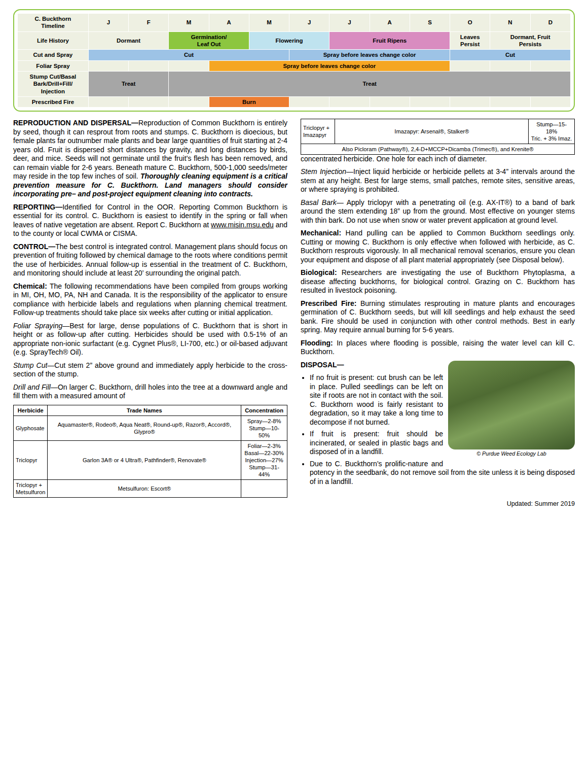| C. Buckthorn Timeline | J | F | M | A | M | J | J | A | S | O | N | D |
| Life History | Dormant | Germination/ Leaf Out | Flowering | Fruit Ripens | Leaves Persist | Dormant, Fruit Persists |
| Cut and Spray | Cut | Spray before leaves change color | Cut |
| Foliar Spray | | | | Spray before leaves change color | | | |
| Stump Cut/Basal Bark/Drill+Fill/ Injection | Treat | Treat |
| Prescribed Fire | | | | Burn | | | | | | | |
REPRODUCTION AND DISPERSAL—Reproduction of Common Buckthorn is entirely by seed, though it can resprout from roots and stumps. C. Buckthorn is dioecious, but female plants far outnumber male plants and bear large quantities of fruit starting at 2-4 years old. Fruit is dispersed short distances by gravity, and long distances by birds, deer, and mice. Seeds will not germinate until the fruit’s flesh has been removed, and can remain viable for 2-6 years. Beneath mature C. Buckthorn, 500-1,000 seeds/meter may reside in the top few inches of soil. Thoroughly cleaning equipment is a critical prevention measure for C. Buckthorn. Land managers should consider incorporating pre– and post-project equipment cleaning into contracts.
REPORTING—Identified for Control in the OOR. Reporting Common Buckthorn is essential for its control. C. Buckthorn is easiest to identify in the spring or fall when leaves of native vegetation are absent. Report C. Buckthorn at www.misin.msu.edu and to the county or local CWMA or CISMA.
CONTROL—The best control is integrated control. Management plans should focus on prevention of fruiting followed by chemical damage to the roots where conditions permit the use of herbicides. Annual follow-up is essential in the treatment of C. Buckthorn, and monitoring should include at least 20’ surrounding the original patch.
Chemical: The following recommendations have been compiled from groups working in MI, OH, MO, PA, NH and Canada. It is the responsibility of the applicator to ensure compliance with herbicide labels and regulations when planning chemical treatment. Follow-up treatments should take place six weeks after cutting or initial application.
Foliar Spraying—Best for large, dense populations of C. Buckthorn that is short in height or as follow-up after cutting. Herbicides should be used with 0.5-1% of an appropriate non-ionic surfactant (e.g. Cygnet Plus®, LI-700, etc.) or oil-based adjuvant (e.g. SprayTech® Oil).
Stump Cut—Cut stem 2” above ground and immediately apply herbicide to the cross-section of the stump.
Drill and Fill—On larger C. Buckthorn, drill holes into the tree at a downward angle and fill them with a measured amount of
| Herbicide | Trade Names | Concentration |
| --- | --- | --- |
| Glyphosate | Aquamaster®, Rodeo®, Aqua Neat®, Round-up®, Razor®, Accord®, Glypro® | Spray—2-8% Stump—10-50% |
| Triclopyr | Garlon 3A® or 4 Ultra®, Pathfinder®, Renovate® | Foliar—2-3% Basal—22-30% Injection—27% Stump—31-44% |
| Triclopyr + Metsulfuron | Metsulfuron: Escort® | |
| Triclopyr + Imazapyr | Imazapyr: Arsenal®, Stalker® | Stump—15-18% Tric. + 3% Imaz. |
| Also Picloram (Pathway®), 2,4-D+MCCP+Dicamba (Trimec®), and Krenite® |
concentrated herbicide. One hole for each inch of diameter.
Stem Injection—Inject liquid herbicide or herbicide pellets at 3-4” intervals around the stem at any height. Best for large stems, small patches, remote sites, sensitive areas, or where spraying is prohibited.
Basal Bark— Apply triclopyr with a penetrating oil (e.g. AX-IT®) to a band of bark around the stem extending 18” up from the ground. Most effective on younger stems with thin bark. Do not use when snow or water prevent application at ground level.
Mechanical: Hand pulling can be applied to Common Buckthorn seedlings only. Cutting or mowing C. Buckthorn is only effective when followed with herbicide, as C. Buckthorn resprouts vigorously. In all mechanical removal scenarios, ensure you clean your equipment and dispose of all plant material appropriately (see Disposal below).
Biological: Researchers are investigating the use of Buckthorn Phytoplasma, a disease affecting buckthorns, for biological control. Grazing on C. Buckthorn has resulted in livestock poisoning.
Prescribed Fire: Burning stimulates resprouting in mature plants and encourages germination of C. Buckthorn seeds, but will kill seedlings and help exhaust the seed bank. Fire should be used in conjunction with other control methods. Best in early spring. May require annual burning for 5-6 years.
Flooding: In places where flooding is possible, raising the water level can kill C. Buckthorn.
© Purdue Weed Ecology Lab
DISPOSAL—
If no fruit is present: cut brush can be left in place. Pulled seedlings can be left on site if roots are not in contact with the soil. C. Buckthorn wood is fairly resistant to degradation, so it may take a long time to decompose if not burned.
If fruit is present: fruit should be incinerated, or sealed in plastic bags and disposed of in a landfill.
Due to C. Buckthorn’s prolific-nature and potency in the seedbank, do not remove soil from the site unless it is being disposed of in a landfill.
Updated: Summer 2019